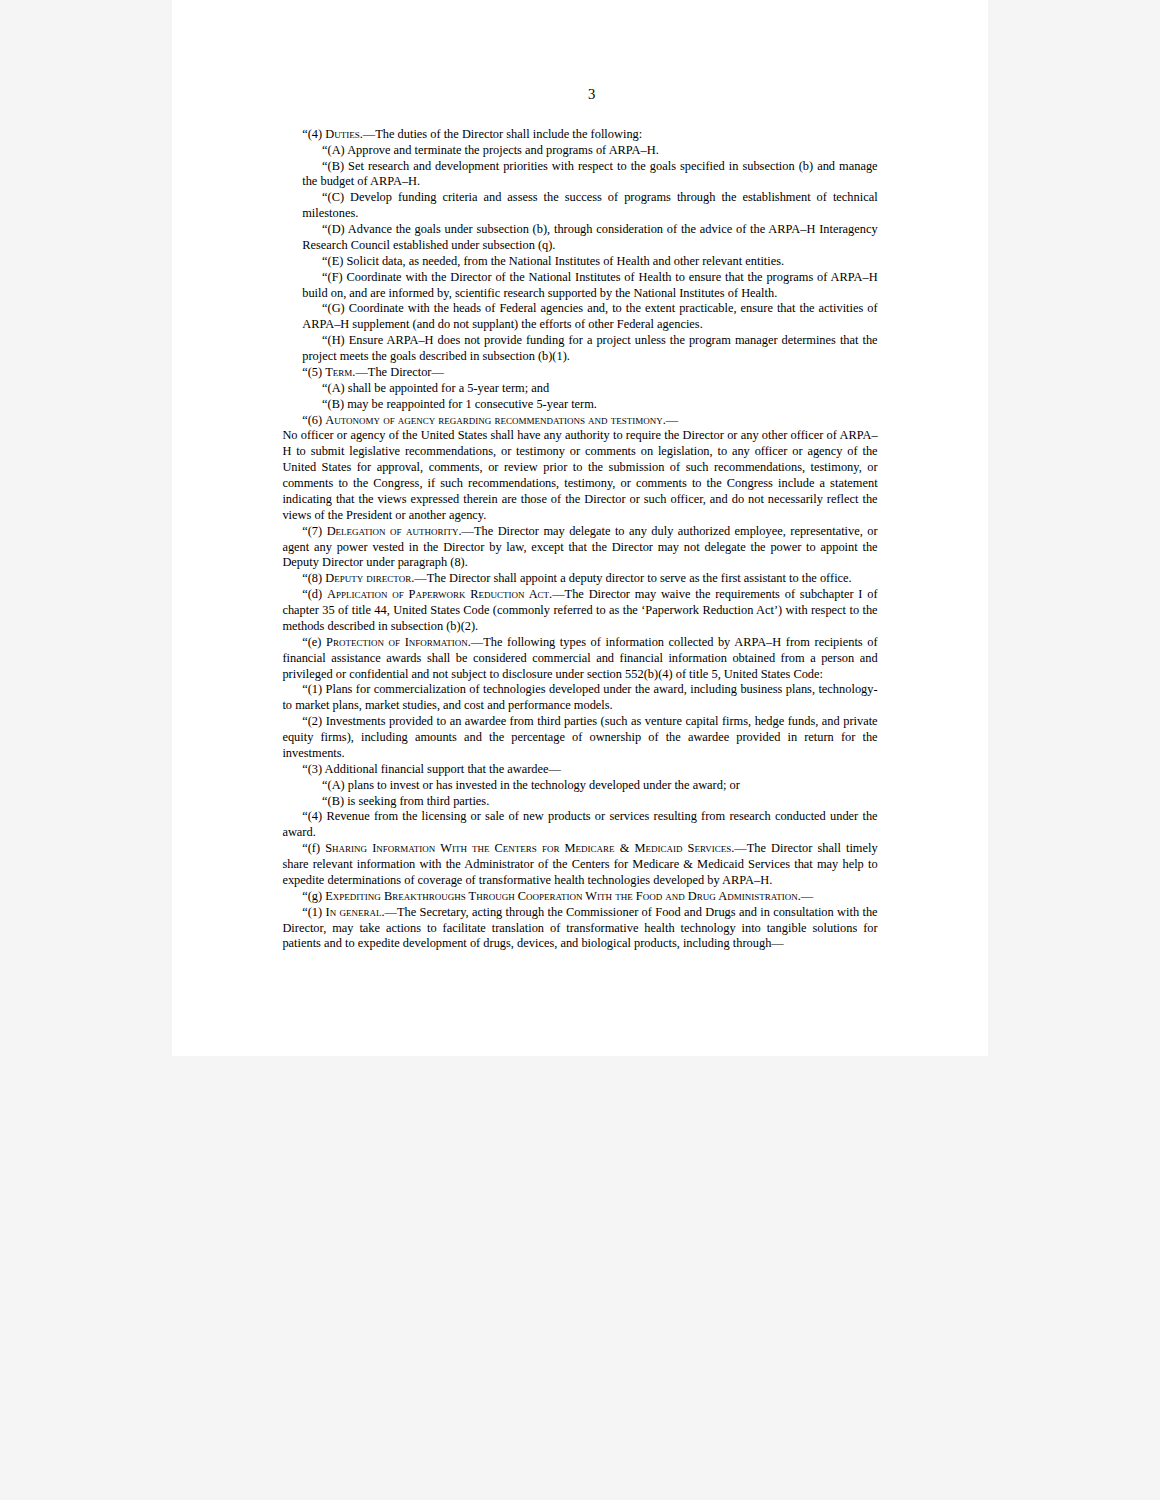3
“(4) Duties.—The duties of the Director shall include the following:
“(A) Approve and terminate the projects and programs of ARPA–H.
“(B) Set research and development priorities with respect to the goals specified in subsection (b) and manage the budget of ARPA–H.
“(C) Develop funding criteria and assess the success of programs through the establishment of technical milestones.
“(D) Advance the goals under subsection (b), through consideration of the advice of the ARPA–H Interagency Research Council established under subsection (q).
“(E) Solicit data, as needed, from the National Institutes of Health and other relevant entities.
“(F) Coordinate with the Director of the National Institutes of Health to ensure that the programs of ARPA–H build on, and are informed by, scientific research supported by the National Institutes of Health.
“(G) Coordinate with the heads of Federal agencies and, to the extent practicable, ensure that the activities of ARPA–H supplement (and do not supplant) the efforts of other Federal agencies.
“(H) Ensure ARPA–H does not provide funding for a project unless the program manager determines that the project meets the goals described in subsection (b)(1).
“(5) Term.—The Director—
“(A) shall be appointed for a 5-year term; and
“(B) may be reappointed for 1 consecutive 5-year term.
“(6) Autonomy of agency regarding recommendations and testimony.—
No officer or agency of the United States shall have any authority to require the Director or any other officer of ARPA–H to submit legislative recommendations, or testimony or comments on legislation, to any officer or agency of the United States for approval, comments, or review prior to the submission of such recommendations, testimony, or comments to the Congress, if such recommendations, testimony, or comments to the Congress include a statement indicating that the views expressed therein are those of the Director or such officer, and do not necessarily reflect the views of the President or another agency.
“(7) Delegation of authority.—The Director may delegate to any duly authorized employee, representative, or agent any power vested in the Director by law, except that the Director may not delegate the power to appoint the Deputy Director under paragraph (8).
“(8) Deputy director.—The Director shall appoint a deputy director to serve as the first assistant to the office.
“(d) Application of Paperwork Reduction Act.—The Director may waive the requirements of subchapter I of chapter 35 of title 44, United States Code (commonly referred to as the ‘Paperwork Reduction Act’) with respect to the methods described in subsection (b)(2).
“(e) Protection of Information.—The following types of information collected by ARPA–H from recipients of financial assistance awards shall be considered commercial and financial information obtained from a person and privileged or confidential and not subject to disclosure under section 552(b)(4) of title 5, United States Code:
“(1) Plans for commercialization of technologies developed under the award, including business plans, technology-to market plans, market studies, and cost and performance models.
“(2) Investments provided to an awardee from third parties (such as venture capital firms, hedge funds, and private equity firms), including amounts and the percentage of ownership of the awardee provided in return for the investments.
“(3) Additional financial support that the awardee—
“(A) plans to invest or has invested in the technology developed under the award; or
“(B) is seeking from third parties.
“(4) Revenue from the licensing or sale of new products or services resulting from research conducted under the award.
“(f) Sharing Information With the Centers for Medicare & Medicaid Services.—The Director shall timely share relevant information with the Administrator of the Centers for Medicare & Medicaid Services that may help to expedite determinations of coverage of transformative health technologies developed by ARPA–H.
“(g) Expediting Breakthroughs Through Cooperation With the Food and Drug Administration.—
“(1) In general.—The Secretary, acting through the Commissioner of Food and Drugs and in consultation with the Director, may take actions to facilitate translation of transformative health technology into tangible solutions for patients and to expedite development of drugs, devices, and biological products, including through—